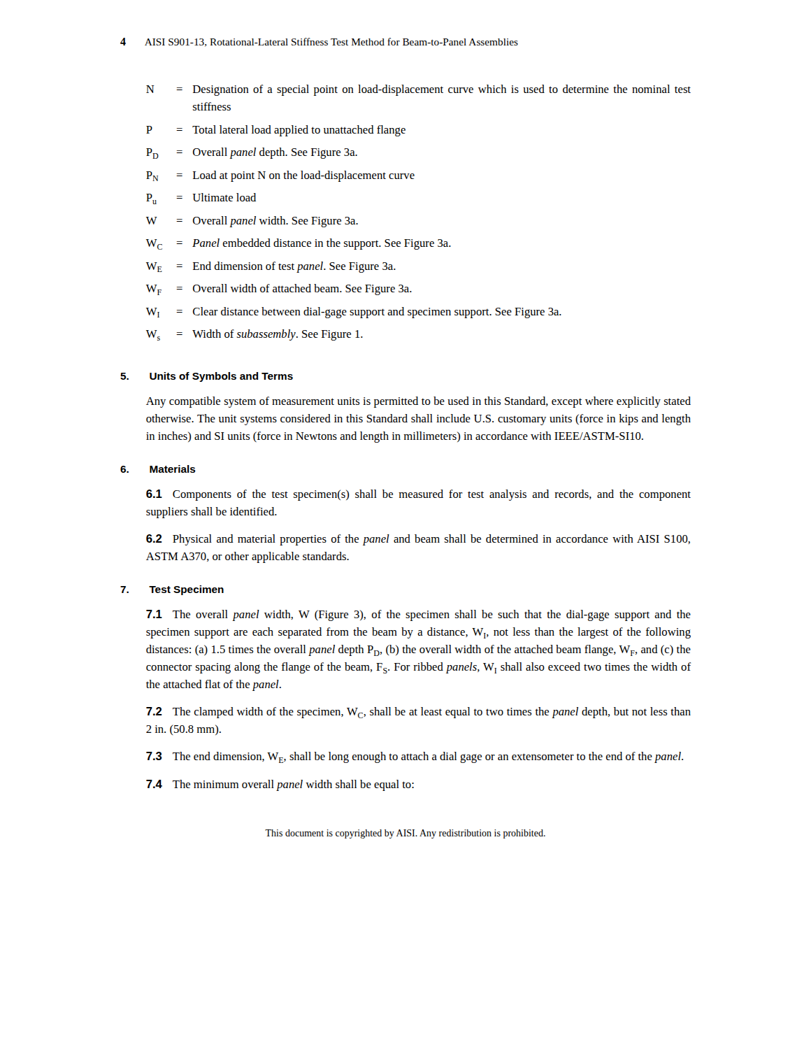4 AISI S901-13, Rotational-Lateral Stiffness Test Method for Beam-to-Panel Assemblies
N
=
Designation of a special point on load-displacement curve which is used to determine the nominal test stiffness
P
=
Total lateral load applied to unattached flange
PD
=
Overall panel depth. See Figure 3a.
PN
=
Load at point N on the load-displacement curve
Pu
=
Ultimate load
W
=
Overall panel width. See Figure 3a.
WC
=
Panel embedded distance in the support. See Figure 3a.
WE
=
End dimension of test panel. See Figure 3a.
WF
=
Overall width of attached beam. See Figure 3a.
WI
=
Clear distance between dial-gage support and specimen support. See Figure 3a.
Ws
=
Width of subassembly. See Figure 1.
5. Units of Symbols and Terms
Any compatible system of measurement units is permitted to be used in this Standard, except where explicitly stated otherwise. The unit systems considered in this Standard shall include U.S. customary units (force in kips and length in inches) and SI units (force in Newtons and length in millimeters) in accordance with IEEE/ASTM-SI10.
6. Materials
6.1 Components of the test specimen(s) shall be measured for test analysis and records, and the component suppliers shall be identified.
6.2 Physical and material properties of the panel and beam shall be determined in accordance with AISI S100, ASTM A370, or other applicable standards.
7. Test Specimen
7.1 The overall panel width, W (Figure 3), of the specimen shall be such that the dial-gage support and the specimen support are each separated from the beam by a distance, WI, not less than the largest of the following distances: (a) 1.5 times the overall panel depth PD, (b) the overall width of the attached beam flange, WF, and (c) the connector spacing along the flange of the beam, FS. For ribbed panels, WI shall also exceed two times the width of the attached flat of the panel.
7.2 The clamped width of the specimen, WC, shall be at least equal to two times the panel depth, but not less than 2 in. (50.8 mm).
7.3 The end dimension, WE, shall be long enough to attach a dial gage or an extensometer to the end of the panel.
7.4 The minimum overall panel width shall be equal to:
This document is copyrighted by AISI. Any redistribution is prohibited.